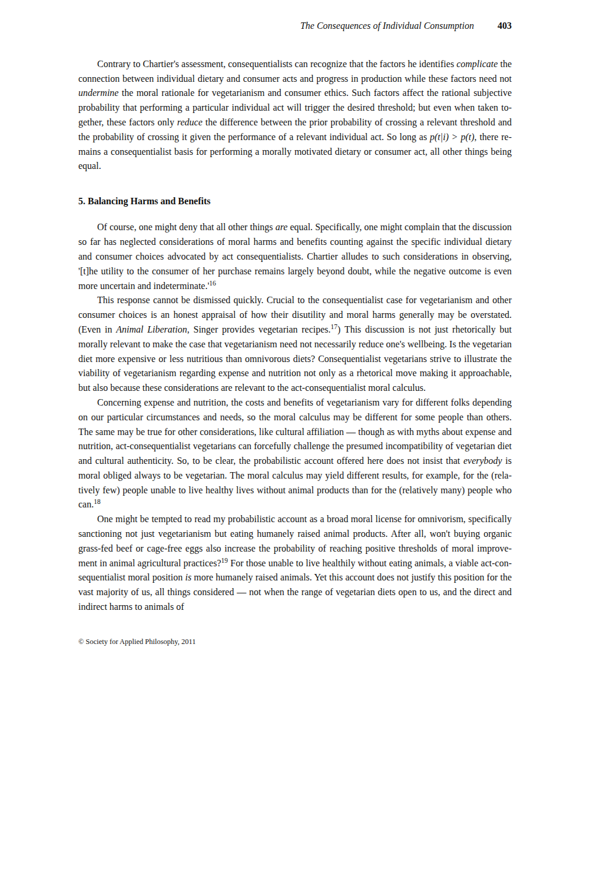The Consequences of Individual Consumption 403
Contrary to Chartier's assessment, consequentialists can recognize that the factors he identifies complicate the connection between individual dietary and consumer acts and progress in production while these factors need not undermine the moral rationale for vegetarianism and consumer ethics. Such factors affect the rational subjective probability that performing a particular individual act will trigger the desired threshold; but even when taken together, these factors only reduce the difference between the prior probability of crossing a relevant threshold and the probability of crossing it given the performance of a relevant individual act. So long as p(t|i) > p(t), there remains a consequentialist basis for performing a morally motivated dietary or consumer act, all other things being equal.
5. Balancing Harms and Benefits
Of course, one might deny that all other things are equal. Specifically, one might complain that the discussion so far has neglected considerations of moral harms and benefits counting against the specific individual dietary and consumer choices advocated by act consequentialists. Chartier alludes to such considerations in observing, '[t]he utility to the consumer of her purchase remains largely beyond doubt, while the negative outcome is even more uncertain and indeterminate.'16
This response cannot be dismissed quickly. Crucial to the consequentialist case for vegetarianism and other consumer choices is an honest appraisal of how their disutility and moral harms generally may be overstated. (Even in Animal Liberation, Singer provides vegetarian recipes.17) This discussion is not just rhetorically but morally relevant to make the case that vegetarianism need not necessarily reduce one's wellbeing. Is the vegetarian diet more expensive or less nutritious than omnivorous diets? Consequentialist vegetarians strive to illustrate the viability of vegetarianism regarding expense and nutrition not only as a rhetorical move making it approachable, but also because these considerations are relevant to the act-consequentialist moral calculus.
Concerning expense and nutrition, the costs and benefits of vegetarianism vary for different folks depending on our particular circumstances and needs, so the moral calculus may be different for some people than others. The same may be true for other considerations, like cultural affiliation — though as with myths about expense and nutrition, act-consequentialist vegetarians can forcefully challenge the presumed incompatibility of vegetarian diet and cultural authenticity. So, to be clear, the probabilistic account offered here does not insist that everybody is moral obliged always to be vegetarian. The moral calculus may yield different results, for example, for the (relatively few) people unable to live healthy lives without animal products than for the (relatively many) people who can.18
One might be tempted to read my probabilistic account as a broad moral license for omnivorism, specifically sanctioning not just vegetarianism but eating humanely raised animal products. After all, won't buying organic grass-fed beef or cage-free eggs also increase the probability of reaching positive thresholds of moral improvement in animal agricultural practices?19 For those unable to live healthily without eating animals, a viable act-consequentialist moral position is more humanely raised animals. Yet this account does not justify this position for the vast majority of us, all things considered — not when the range of vegetarian diets open to us, and the direct and indirect harms to animals of
© Society for Applied Philosophy, 2011